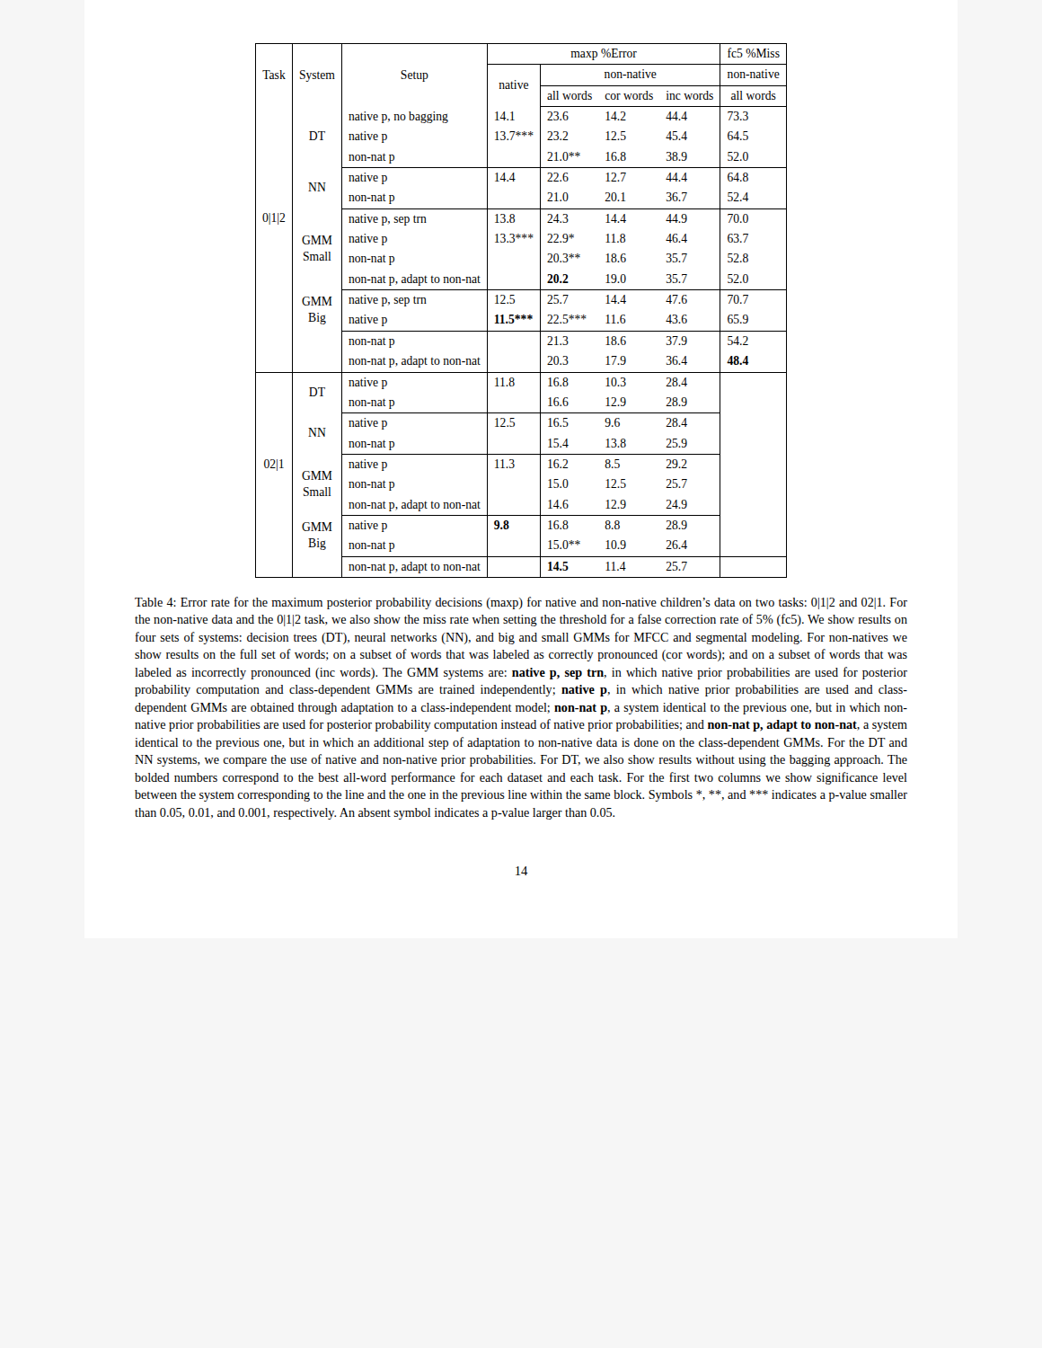| Task | System | Setup | maxp %Error | fc5 %Miss |
| --- | --- | --- | --- | --- |
| native | non-native | non-native |
| all words | cor words | inc words | all words |
| 0/1/2 | DT | native p, no bagging | 14.1 | 23.6 | 14.2 | 44.4 | 73.3 |
| native p | 13.7*** | 23.2 | 12.5 | 45.4 | 64.5 |
| non-nat p | | 21.0** | 16.8 | 38.9 | 52.0 |
| NN | native p | 14.4 | 22.6 | 12.7 | 44.4 | 64.8 |
| non-nat p | | 21.0 | 20.1 | 36.7 | 52.4 |
| GMM Small | native p, sep trn | 13.8 | 24.3 | 14.4 | 44.9 | 70.0 |
| native p | 13.3*** | 22.9* | 11.8 | 46.4 | 63.7 |
| non-nat p | | 20.3** | 18.6 | 35.7 | 52.8 |
| non-nat p, adapt to non-nat | | 20.2 | 19.0 | 35.7 | 52.0 |
| GMM Big | native p, sep trn | 12.5 | 25.7 | 14.4 | 47.6 | 70.7 |
| native p | 11.5*** | 22.5*** | 11.6 | 43.6 | 65.9 |
| | | non-nat p | | 21.3 | 18.6 | 37.9 | 54.2 |
| | | non-nat p, adapt to non-nat | | 20.3 | 17.9 | 36.4 | 48.4 |
| 02/1 | DT | native p | 11.8 | 16.8 | 10.3 | 28.4 | |
| non-nat p | | 16.6 | 12.9 | 28.9 | |
| NN | native p | 12.5 | 16.5 | 9.6 | 28.4 | |
| non-nat p | | 15.4 | 13.8 | 25.9 | |
| GMM Small | native p | 11.3 | 16.2 | 8.5 | 29.2 | |
| non-nat p | | 15.0 | 12.5 | 25.7 | |
| non-nat p, adapt to non-nat | | 14.6 | 12.9 | 24.9 | |
| GMM Big | native p | 9.8 | 16.8 | 8.8 | 28.9 | |
| non-nat p | | 15.0** | 10.9 | 26.4 | |
| | | non-nat p, adapt to non-nat | | 14.5 | 11.4 | 25.7 | |
Table 4: Error rate for the maximum posterior probability decisions (maxp) for native and non-native children’s data on two tasks: 0|1|2 and 02|1. For the non-native data and the 0|1|2 task, we also show the miss rate when setting the threshold for a false correction rate of 5% (fc5). We show results on four sets of systems: decision trees (DT), neural networks (NN), and big and small GMMs for MFCC and segmental modeling. For non-natives we show results on the full set of words; on a subset of words that was labeled as correctly pronounced (cor words); and on a subset of words that was labeled as incorrectly pronounced (inc words). The GMM systems are: native p, sep trn, in which native prior probabilities are used for posterior probability computation and class-dependent GMMs are trained independently; native p, in which native prior probabilities are used and class-dependent GMMs are obtained through adaptation to a class-independent model; non-nat p, a system identical to the previous one, but in which non-native prior probabilities are used for posterior probability computation instead of native prior probabilities; and non-nat p, adapt to non-nat, a system identical to the previous one, but in which an additional step of adaptation to non-native data is done on the class-dependent GMMs. For the DT and NN systems, we compare the use of native and non-native prior probabilities. For DT, we also show results without using the bagging approach. The bolded numbers correspond to the best all-word performance for each dataset and each task. For the first two columns we show significance level between the system corresponding to the line and the one in the previous line within the same block. Symbols *, **, and *** indicates a p-value smaller than 0.05, 0.01, and 0.001, respectively. An absent symbol indicates a p-value larger than 0.05.
14